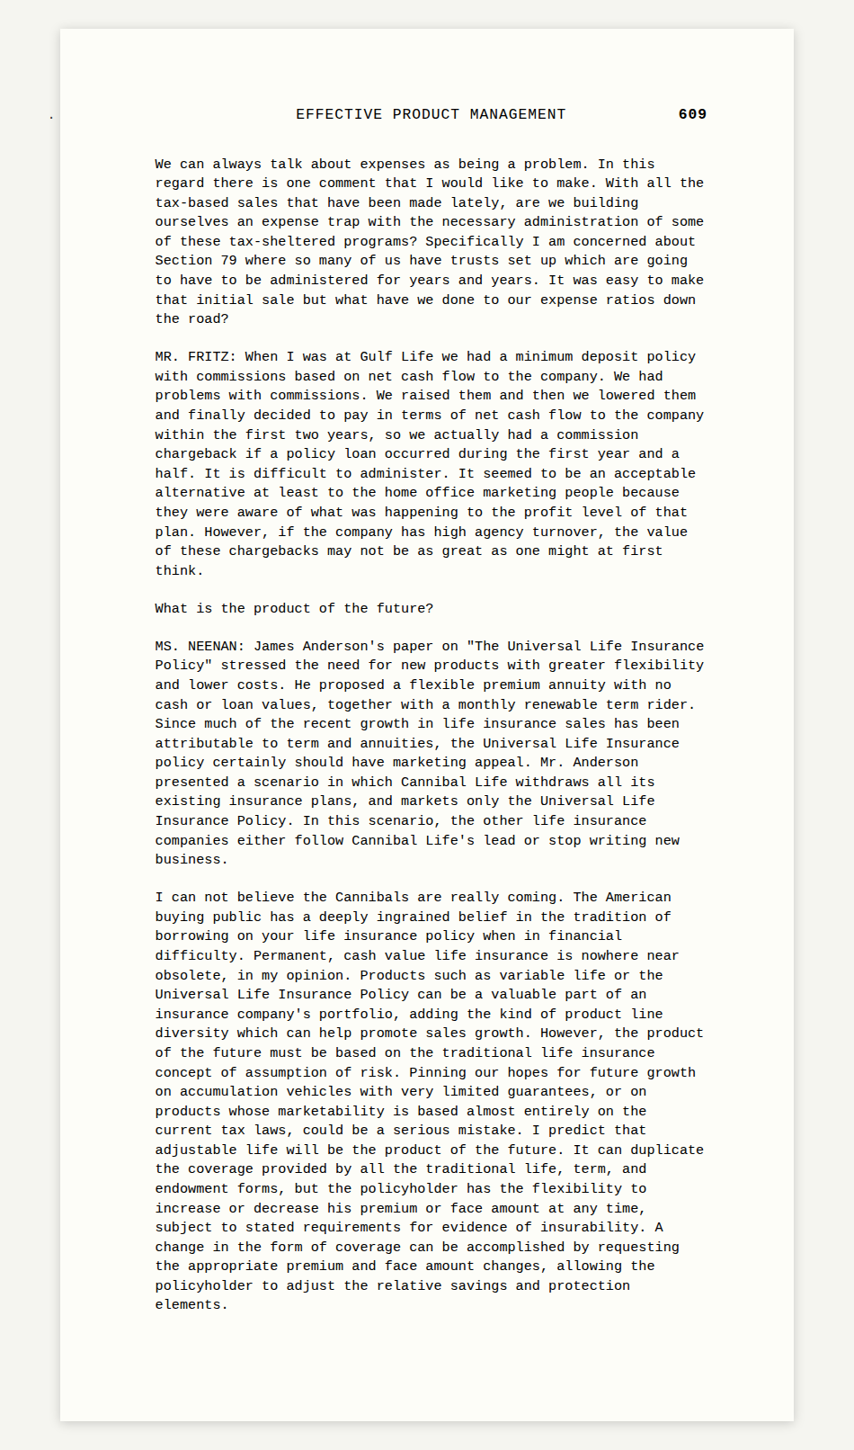.
EFFECTIVE PRODUCT MANAGEMENT 609
We can always talk about expenses as being a problem. In this regard there is one comment that I would like to make. With all the tax-based sales that have been made lately, are we building ourselves an expense trap with the necessary administration of some of these tax-sheltered programs? Specifically I am concerned about Section 79 where so many of us have trusts set up which are going to have to be administered for years and years. It was easy to make that initial sale but what have we done to our expense ratios down the road?
MR. FRITZ: When I was at Gulf Life we had a minimum deposit policy with commissions based on net cash flow to the company. We had problems with commissions. We raised them and then we lowered them and finally decided to pay in terms of net cash flow to the company within the first two years, so we actually had a commission chargeback if a policy loan occurred during the first year and a half. It is difficult to administer. It seemed to be an acceptable alternative at least to the home office marketing people because they were aware of what was happening to the profit level of that plan. However, if the company has high agency turnover, the value of these chargebacks may not be as great as one might at first think.
What is the product of the future?
MS. NEENAN: James Anderson's paper on "The Universal Life Insurance Policy" stressed the need for new products with greater flexibility and lower costs. He proposed a flexible premium annuity with no cash or loan values, together with a monthly renewable term rider. Since much of the recent growth in life insurance sales has been attributable to term and annuities, the Universal Life Insurance policy certainly should have marketing appeal. Mr. Anderson presented a scenario in which Cannibal Life withdraws all its existing insurance plans, and markets only the Universal Life Insurance Policy. In this scenario, the other life insurance companies either follow Cannibal Life's lead or stop writing new business.
I can not believe the Cannibals are really coming. The American buying public has a deeply ingrained belief in the tradition of borrowing on your life insurance policy when in financial difficulty. Permanent, cash value life insurance is nowhere near obsolete, in my opinion. Products such as variable life or the Universal Life Insurance Policy can be a valuable part of an insurance company's portfolio, adding the kind of product line diversity which can help promote sales growth. However, the product of the future must be based on the traditional life insurance concept of assumption of risk. Pinning our hopes for future growth on accumulation vehicles with very limited guarantees, or on products whose marketability is based almost entirely on the current tax laws, could be a serious mistake. I predict that adjustable life will be the product of the future. It can duplicate the coverage provided by all the traditional life, term, and endowment forms, but the policyholder has the flexibility to increase or decrease his premium or face amount at any time, subject to stated requirements for evidence of insurability. A change in the form of coverage can be accomplished by requesting the appropriate premium and face amount changes, allowing the policyholder to adjust the relative savings and protection elements.